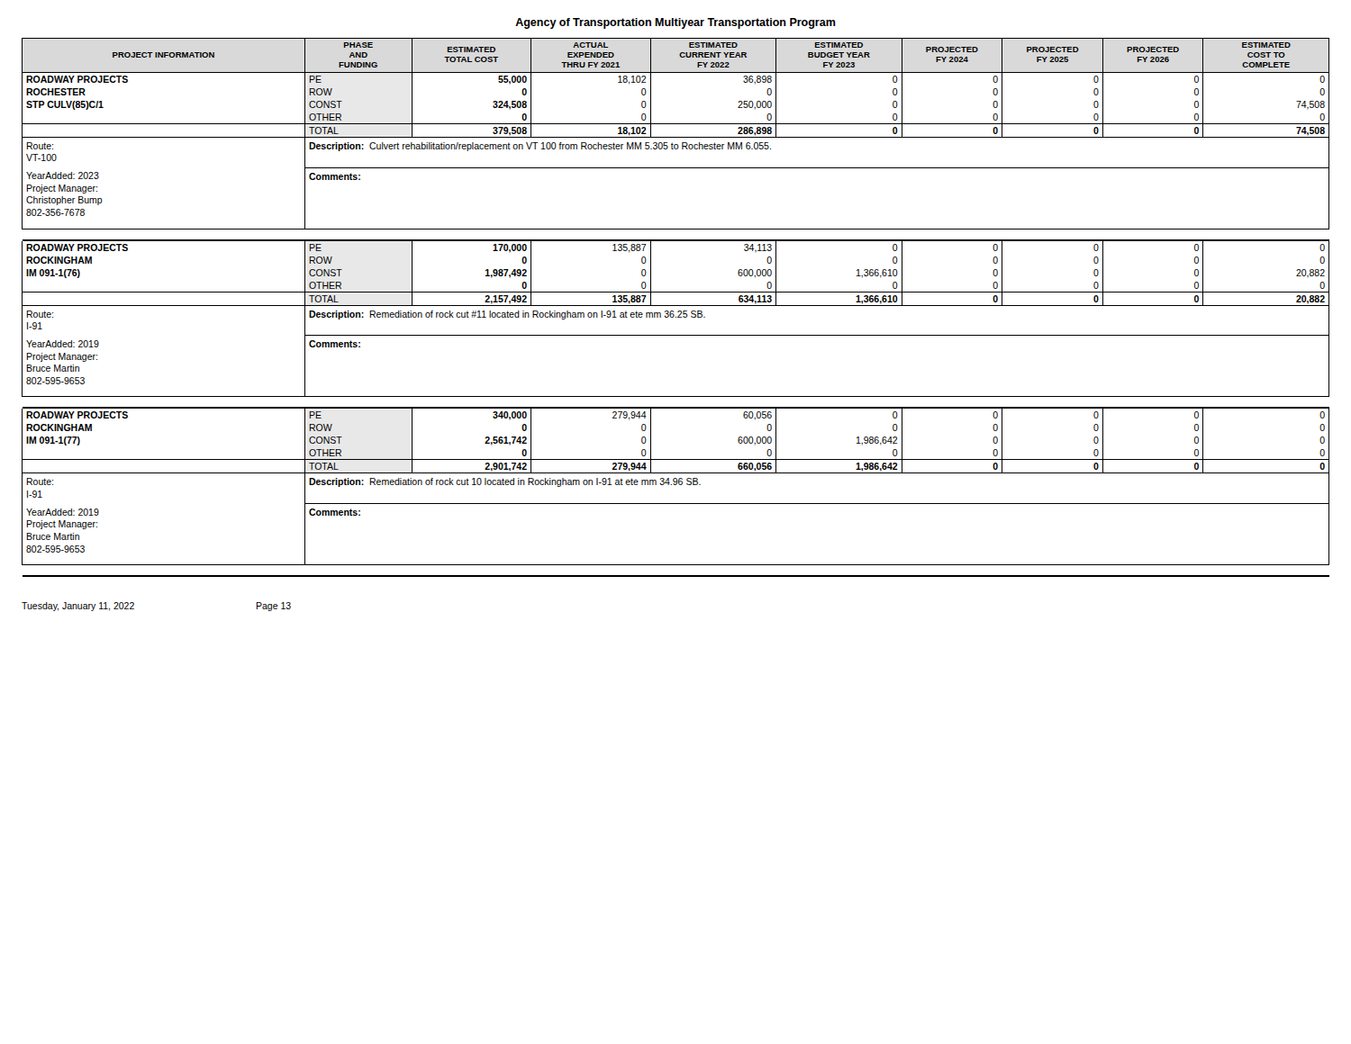Agency of Transportation Multiyear Transportation Program
| PROJECT INFORMATION | PHASE AND FUNDING | ESTIMATED TOTAL COST | ACTUAL EXPENDED THRU FY 2021 | ESTIMATED CURRENT YEAR FY 2022 | ESTIMATED BUDGET YEAR FY 2023 | PROJECTED FY 2024 | PROJECTED FY 2025 | PROJECTED FY 2026 | ESTIMATED COST TO COMPLETE |
| --- | --- | --- | --- | --- | --- | --- | --- | --- | --- |
| ROADWAY PROJECTS | PE | 55,000 | 18,102 | 36,898 | 0 | 0 | 0 | 0 | 0 |
| ROCHESTER | ROW | 0 | 0 | 0 | 0 | 0 | 0 | 0 | 0 |
| STP CULV(85)C/1 | CONST | 324,508 | 0 | 250,000 | 0 | 0 | 0 | 0 | 74,508 |
| | OTHER | 0 | 0 | 0 | 0 | 0 | 0 | 0 | 0 |
| | TOTAL | 379,508 | 18,102 | 286,898 | 0 | 0 | 0 | 0 | 74,508 |
| Route: VT-100 | Description: Culvert rehabilitation/replacement on VT 100 from Rochester MM 5.305 to Rochester MM 6.055. |
| YearAdded: 2023 Project Manager: Christopher Bump 802-356-7678 | Comments: |
| ROADWAY PROJECTS | PE | 170,000 | 135,887 | 34,113 | 0 | 0 | 0 | 0 | 0 |
| ROCKINGHAM | ROW | 0 | 0 | 0 | 0 | 0 | 0 | 0 | 0 |
| IM 091-1(76) | CONST | 1,987,492 | 0 | 600,000 | 1,366,610 | 0 | 0 | 0 | 20,882 |
| | OTHER | 0 | 0 | 0 | 0 | 0 | 0 | 0 | 0 |
| | TOTAL | 2,157,492 | 135,887 | 634,113 | 1,366,610 | 0 | 0 | 0 | 20,882 |
| Route: I-91 | Description: Remediation of rock cut #11 located in Rockingham on I-91 at ete mm 36.25 SB. |
| YearAdded: 2019 Project Manager: Bruce Martin 802-595-9653 | Comments: |
| ROADWAY PROJECTS | PE | 340,000 | 279,944 | 60,056 | 0 | 0 | 0 | 0 | 0 |
| ROCKINGHAM | ROW | 0 | 0 | 0 | 0 | 0 | 0 | 0 | 0 |
| IM 091-1(77) | CONST | 2,561,742 | 0 | 600,000 | 1,986,642 | 0 | 0 | 0 | 0 |
| | OTHER | 0 | 0 | 0 | 0 | 0 | 0 | 0 | 0 |
| | TOTAL | 2,901,742 | 279,944 | 660,056 | 1,986,642 | 0 | 0 | 0 | 0 |
| Route: I-91 | Description: Remediation of rock cut 10 located in Rockingham on I-91 at ete mm 34.96 SB. |
| YearAdded: 2019 Project Manager: Bruce Martin 802-595-9653 | Comments: |
Tuesday, January 11, 2022
Page 13